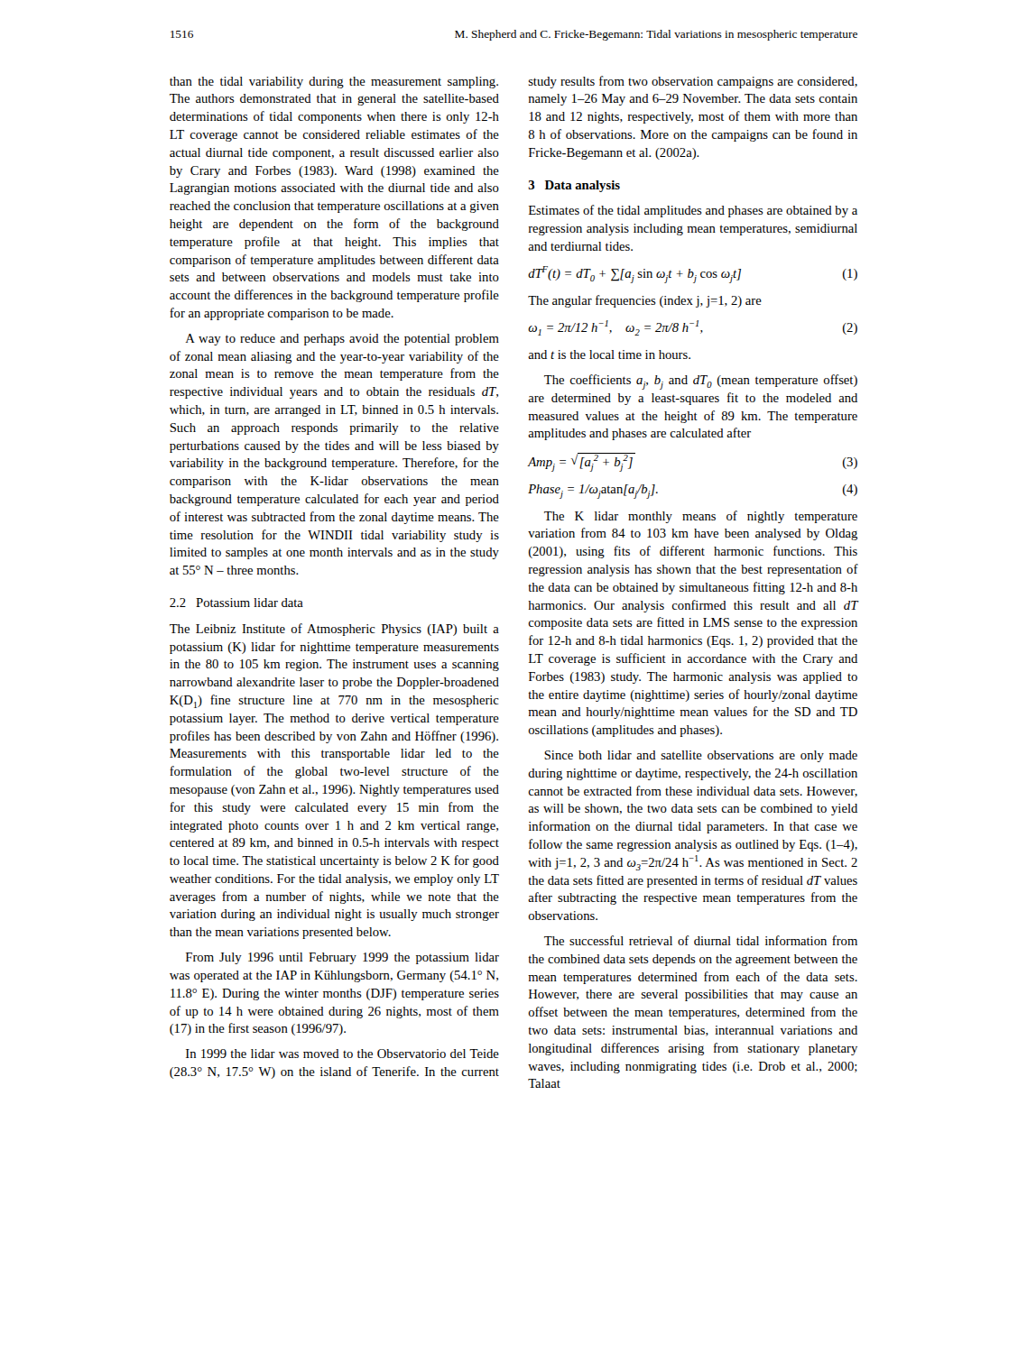1516 M. Shepherd and C. Fricke-Begemann: Tidal variations in mesospheric temperature
than the tidal variability during the measurement sampling. The authors demonstrated that in general the satellite-based determinations of tidal components when there is only 12-h LT coverage cannot be considered reliable estimates of the actual diurnal tide component, a result discussed earlier also by Crary and Forbes (1983). Ward (1998) examined the Lagrangian motions associated with the diurnal tide and also reached the conclusion that temperature oscillations at a given height are dependent on the form of the background temperature profile at that height. This implies that comparison of temperature amplitudes between different data sets and between observations and models must take into account the differences in the background temperature profile for an appropriate comparison to be made.
A way to reduce and perhaps avoid the potential problem of zonal mean aliasing and the year-to-year variability of the zonal mean is to remove the mean temperature from the respective individual years and to obtain the residuals dT, which, in turn, are arranged in LT, binned in 0.5 h intervals. Such an approach responds primarily to the relative perturbations caused by the tides and will be less biased by variability in the background temperature. Therefore, for the comparison with the K-lidar observations the mean background temperature calculated for each year and period of interest was subtracted from the zonal daytime means. The time resolution for the WINDII tidal variability study is limited to samples at one month intervals and as in the study at 55° N – three months.
2.2 Potassium lidar data
The Leibniz Institute of Atmospheric Physics (IAP) built a potassium (K) lidar for nighttime temperature measurements in the 80 to 105 km region. The instrument uses a scanning narrowband alexandrite laser to probe the Doppler-broadened K(D1) fine structure line at 770 nm in the mesospheric potassium layer. The method to derive vertical temperature profiles has been described by von Zahn and Höffner (1996). Measurements with this transportable lidar led to the formulation of the global two-level structure of the mesopause (von Zahn et al., 1996). Nightly temperatures used for this study were calculated every 15 min from the integrated photo counts over 1 h and 2 km vertical range, centered at 89 km, and binned in 0.5-h intervals with respect to local time. The statistical uncertainty is below 2 K for good weather conditions. For the tidal analysis, we employ only LT averages from a number of nights, while we note that the variation during an individual night is usually much stronger than the mean variations presented below.
From July 1996 until February 1999 the potassium lidar was operated at the IAP in Kühlungsborn, Germany (54.1° N, 11.8° E). During the winter months (DJF) temperature series of up to 14 h were obtained during 26 nights, most of them (17) in the first season (1996/97).
In 1999 the lidar was moved to the Observatorio del Teide (28.3° N, 17.5° W) on the island of Tenerife. In the current study results from two observation campaigns are considered, namely 1–26 May and 6–29 November. The data sets contain 18 and 12 nights, respectively, most of them with more than 8 h of observations. More on the campaigns can be found in Fricke-Begemann et al. (2002a).
3 Data analysis
Estimates of the tidal amplitudes and phases are obtained by a regression analysis including mean temperatures, semidiurnal and terdiurnal tides.
dTF(t) = dT0 + ∑[aj sin ωjt + bj cos ωjt] (1)
The angular frequencies (index j, j=1, 2) are
ω1 = 2π/12 h−1, ω2 = 2π/8 h−1, (2)
and t is the local time in hours.
The coefficients aj, bj and dT0 (mean temperature offset) are determined by a least-squares fit to the modeled and measured values at the height of 89 km. The temperature amplitudes and phases are calculated after
Ampj = [aj2 + bj2] (3)
Phasej = 1/ωjatan[aj/bj]. (4)
The K lidar monthly means of nightly temperature variation from 84 to 103 km have been analysed by Oldag (2001), using fits of different harmonic functions. This regression analysis has shown that the best representation of the data can be obtained by simultaneous fitting 12-h and 8-h harmonics. Our analysis confirmed this result and all dT composite data sets are fitted in LMS sense to the expression for 12-h and 8-h tidal harmonics (Eqs. 1, 2) provided that the LT coverage is sufficient in accordance with the Crary and Forbes (1983) study. The harmonic analysis was applied to the entire daytime (nighttime) series of hourly/zonal daytime mean and hourly/nighttime mean values for the SD and TD oscillations (amplitudes and phases).
Since both lidar and satellite observations are only made during nighttime or daytime, respectively, the 24-h oscillation cannot be extracted from these individual data sets. However, as will be shown, the two data sets can be combined to yield information on the diurnal tidal parameters. In that case we follow the same regression analysis as outlined by Eqs. (1–4), with j=1, 2, 3 and ω3=2π/24 h−1. As was mentioned in Sect. 2 the data sets fitted are presented in terms of residual dT values after subtracting the respective mean temperatures from the observations.
The successful retrieval of diurnal tidal information from the combined data sets depends on the agreement between the mean temperatures determined from each of the data sets. However, there are several possibilities that may cause an offset between the mean temperatures, determined from the two data sets: instrumental bias, interannual variations and longitudinal differences arising from stationary planetary waves, including nonmigrating tides (i.e. Drob et al., 2000; Talaat